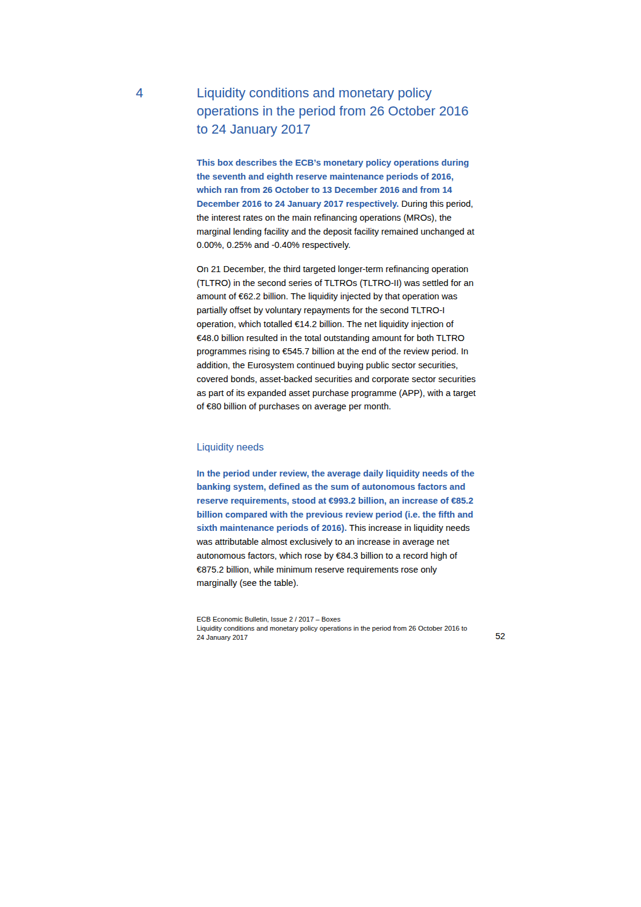4 Liquidity conditions and monetary policy operations in the period from 26 October 2016 to 24 January 2017
This box describes the ECB’s monetary policy operations during the seventh and eighth reserve maintenance periods of 2016, which ran from 26 October to 13 December 2016 and from 14 December 2016 to 24 January 2017 respectively. During this period, the interest rates on the main refinancing operations (MROs), the marginal lending facility and the deposit facility remained unchanged at 0.00%, 0.25% and -0.40% respectively.
On 21 December, the third targeted longer-term refinancing operation (TLTRO) in the second series of TLTROs (TLTRO-II) was settled for an amount of €62.2 billion. The liquidity injected by that operation was partially offset by voluntary repayments for the second TLTRO-I operation, which totalled €14.2 billion. The net liquidity injection of €48.0 billion resulted in the total outstanding amount for both TLTRO programmes rising to €545.7 billion at the end of the review period. In addition, the Eurosystem continued buying public sector securities, covered bonds, asset-backed securities and corporate sector securities as part of its expanded asset purchase programme (APP), with a target of €80 billion of purchases on average per month.
Liquidity needs
In the period under review, the average daily liquidity needs of the banking system, defined as the sum of autonomous factors and reserve requirements, stood at €993.2 billion, an increase of €85.2 billion compared with the previous review period (i.e. the fifth and sixth maintenance periods of 2016). This increase in liquidity needs was attributable almost exclusively to an increase in average net autonomous factors, which rose by €84.3 billion to a record high of €875.2 billion, while minimum reserve requirements rose only marginally (see the table).
ECB Economic Bulletin, Issue 2 / 2017 – Boxes
Liquidity conditions and monetary policy operations in the period from 26 October 2016 to 24 January 2017 52